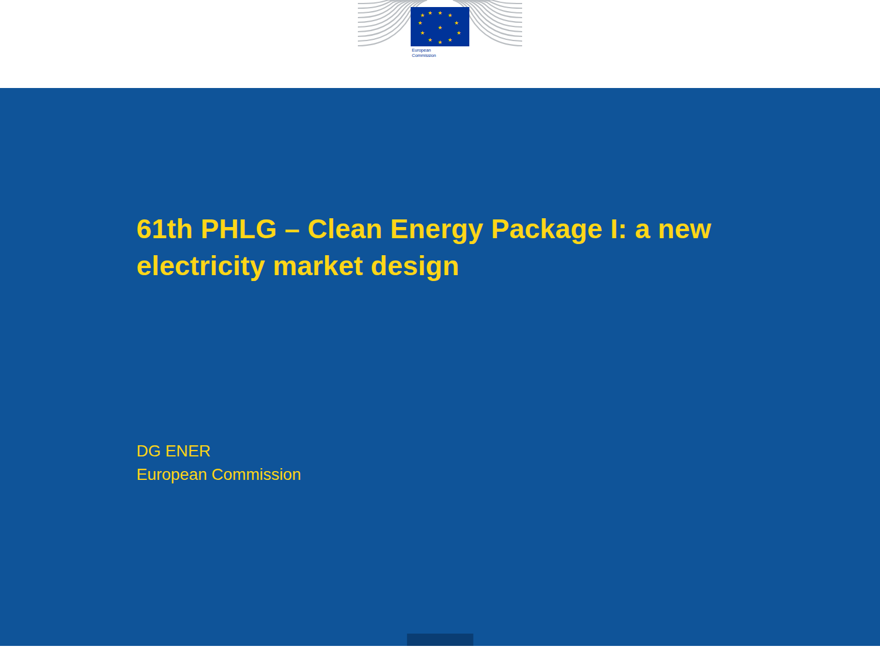★ ★ ★ ★ ★ ★ ★ ★ ★ ★ ★ ★
European
Commission
61th PHLG – Clean Energy Package I: a new electricity market design
DG ENER
European Commission